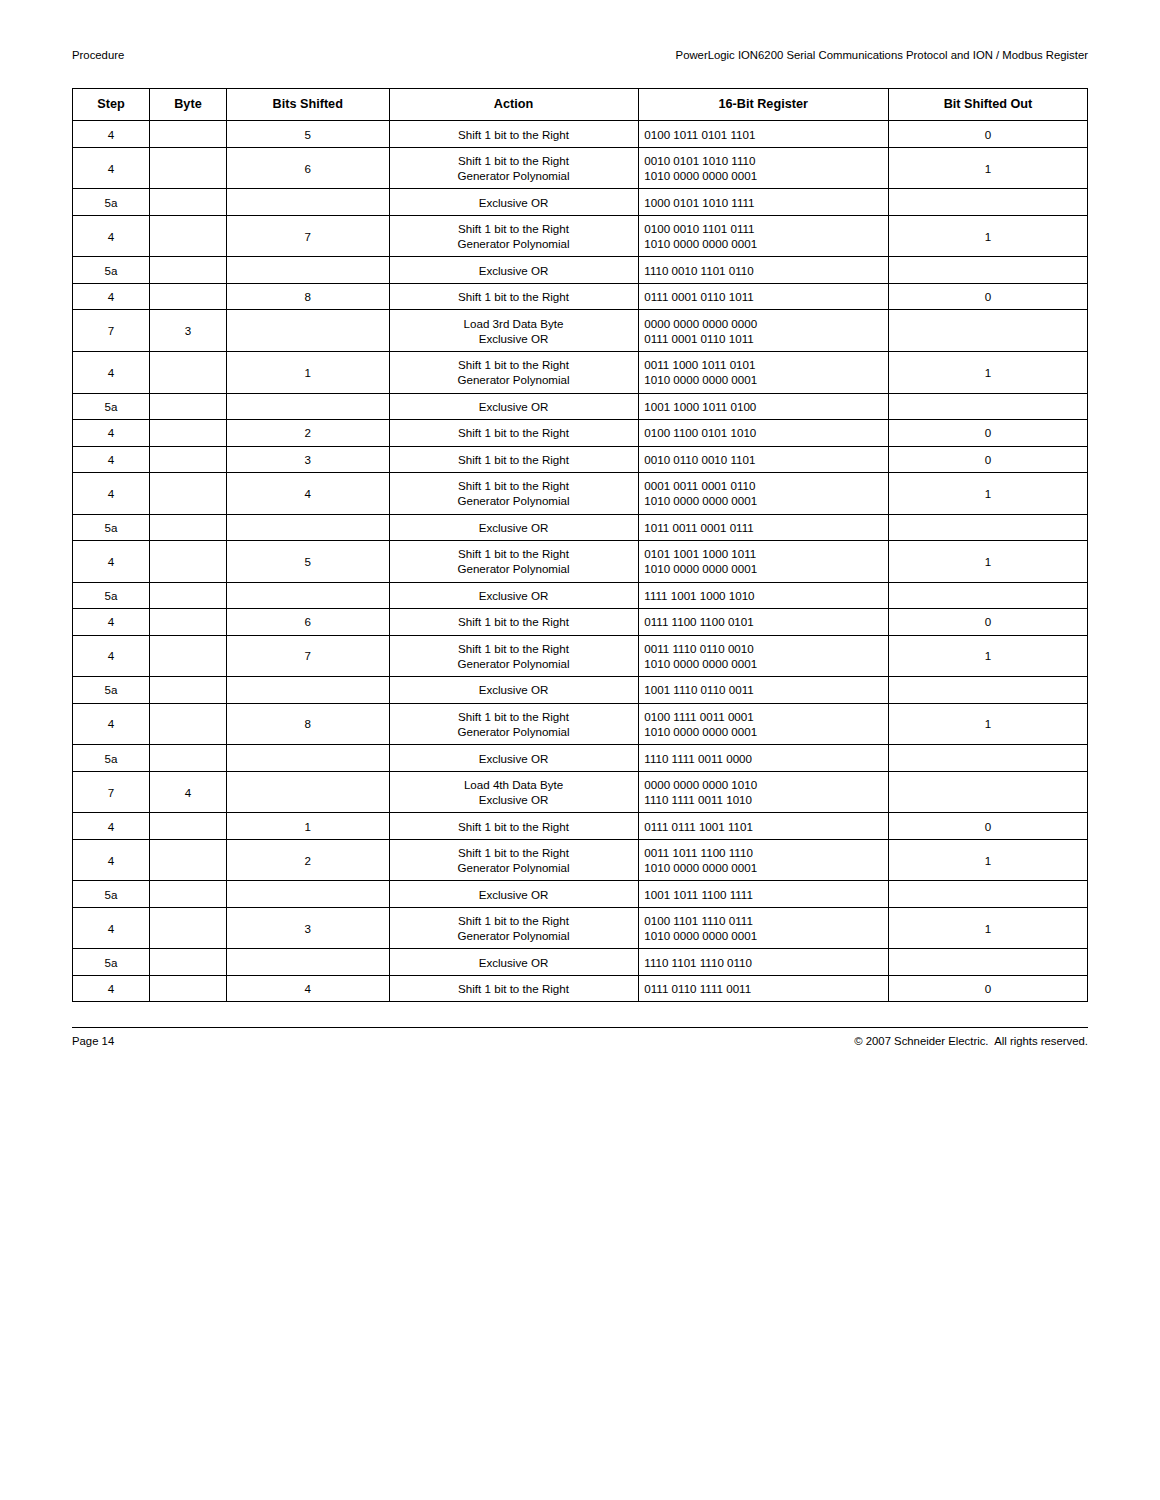Procedure
PowerLogic ION6200 Serial Communications Protocol and ION / Modbus Register
| Step | Byte | Bits Shifted | Action | 16-Bit Register | Bit Shifted Out |
| --- | --- | --- | --- | --- | --- |
| 4 | | 5 | Shift 1 bit to the Right | 0100 1011 0101 1101 | 0 |
| 4 | | 6 | Shift 1 bit to the Right Generator Polynomial | 0010 0101 1010 1110 1010 0000 0000 0001 | 1 |
| 5a | | | Exclusive OR | 1000 0101 1010 1111 | |
| 4 | | 7 | Shift 1 bit to the Right Generator Polynomial | 0100 0010 1101 0111 1010 0000 0000 0001 | 1 |
| 5a | | | Exclusive OR | 1110 0010 1101 0110 | |
| 4 | | 8 | Shift 1 bit to the Right | 0111 0001 0110 1011 | 0 |
| 7 | 3 | | Load 3rd Data Byte Exclusive OR | 0000 0000 0000 0000 0111 0001 0110 1011 | |
| 4 | | 1 | Shift 1 bit to the Right Generator Polynomial | 0011 1000 1011 0101 1010 0000 0000 0001 | 1 |
| 5a | | | Exclusive OR | 1001 1000 1011 0100 | |
| 4 | | 2 | Shift 1 bit to the Right | 0100 1100 0101 1010 | 0 |
| 4 | | 3 | Shift 1 bit to the Right | 0010 0110 0010 1101 | 0 |
| 4 | | 4 | Shift 1 bit to the Right Generator Polynomial | 0001 0011 0001 0110 1010 0000 0000 0001 | 1 |
| 5a | | | Exclusive OR | 1011 0011 0001 0111 | |
| 4 | | 5 | Shift 1 bit to the Right Generator Polynomial | 0101 1001 1000 1011 1010 0000 0000 0001 | 1 |
| 5a | | | Exclusive OR | 1111 1001 1000 1010 | |
| 4 | | 6 | Shift 1 bit to the Right | 0111 1100 1100 0101 | 0 |
| 4 | | 7 | Shift 1 bit to the Right Generator Polynomial | 0011 1110 0110 0010 1010 0000 0000 0001 | 1 |
| 5a | | | Exclusive OR | 1001 1110 0110 0011 | |
| 4 | | 8 | Shift 1 bit to the Right Generator Polynomial | 0100 1111 0011 0001 1010 0000 0000 0001 | 1 |
| 5a | | | Exclusive OR | 1110 1111 0011 0000 | |
| 7 | 4 | | Load 4th Data Byte Exclusive OR | 0000 0000 0000 1010 1110 1111 0011 1010 | |
| 4 | | 1 | Shift 1 bit to the Right | 0111 0111 1001 1101 | 0 |
| 4 | | 2 | Shift 1 bit to the Right Generator Polynomial | 0011 1011 1100 1110 1010 0000 0000 0001 | 1 |
| 5a | | | Exclusive OR | 1001 1011 1100 1111 | |
| 4 | | 3 | Shift 1 bit to the Right Generator Polynomial | 0100 1101 1110 0111 1010 0000 0000 0001 | 1 |
| 5a | | | Exclusive OR | 1110 1101 1110 0110 | |
| 4 | | 4 | Shift 1 bit to the Right | 0111 0110 1111 0011 | 0 |
Page 14
© 2007 Schneider Electric. All rights reserved.